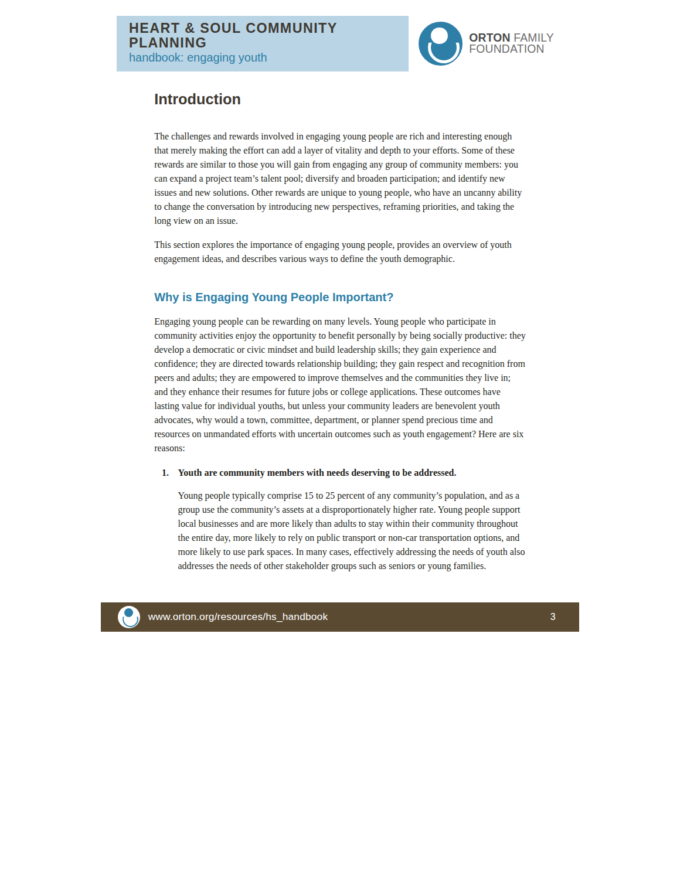Heart & Soul Community Planning
handbook: engaging youth
ORTON FAMILY
FOUNDATION
Introduction
The challenges and rewards involved in engaging young people are rich and interesting enough that merely making the effort can add a layer of vitality and depth to your efforts. Some of these rewards are similar to those you will gain from engaging any group of community members: you can expand a project team’s talent pool; diversify and broaden participation; and identify new issues and new solutions. Other rewards are unique to young people, who have an uncanny ability to change the conversation by introducing new perspectives, reframing priorities, and taking the long view on an issue.
This section explores the importance of engaging young people, provides an overview of youth engagement ideas, and describes various ways to define the youth demographic.
Why is Engaging Young People Important?
Engaging young people can be rewarding on many levels. Young people who participate in community activities enjoy the opportunity to benefit personally by being socially productive: they develop a democratic or civic mindset and build leadership skills; they gain experience and confidence; they are directed towards relationship building; they gain respect and recognition from peers and adults; they are empowered to improve themselves and the communities they live in; and they enhance their resumes for future jobs or college applications. These outcomes have lasting value for individual youths, but unless your community leaders are benevolent youth advocates, why would a town, committee, department, or planner spend precious time and resources on unmandated efforts with uncertain outcomes such as youth engagement? Here are six reasons:
Youth are community members with needs deserving to be addressed.
Young people typically comprise 15 to 25 percent of any community’s population, and as a group use the community’s assets at a disproportionately higher rate. Young people support local businesses and are more likely than adults to stay within their community throughout the entire day, more likely to rely on public transport or non-car transportation options, and more likely to use park spaces. In many cases, effectively addressing the needs of youth also addresses the needs of other stakeholder groups such as seniors or young families.
www.orton.org/resources/hs_handbook
3